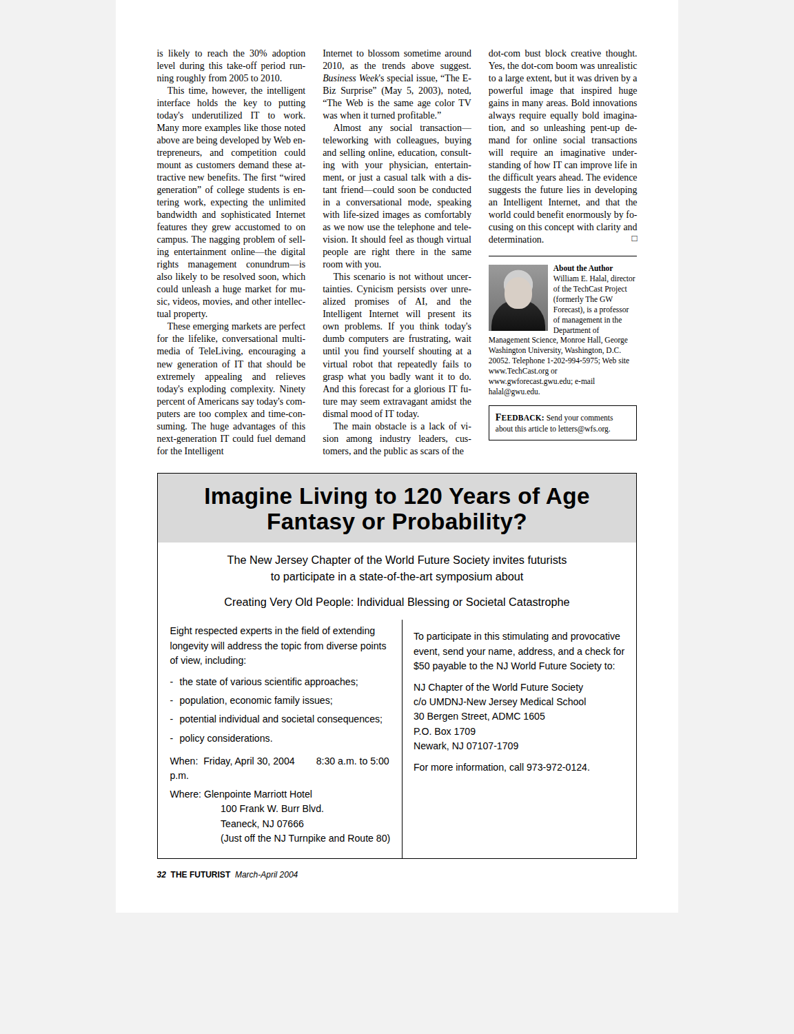is likely to reach the 30% adoption level during this take-off period running roughly from 2005 to 2010.
This time, however, the intelligent interface holds the key to putting today's underutilized IT to work. Many more examples like those noted above are being developed by Web entrepreneurs, and competition could mount as customers demand these attractive new benefits. The first “wired generation” of college students is entering work, expecting the unlimited bandwidth and sophisticated Internet features they grew accustomed to on campus. The nagging problem of selling entertainment online—the digital rights management conundrum—is also likely to be resolved soon, which could unleash a huge market for music, videos, movies, and other intellectual property.
These emerging markets are perfect for the lifelike, conversational multimedia of TeleLiving, encouraging a new generation of IT that should be extremely appealing and relieves today's exploding complexity. Ninety percent of Americans say today's computers are too complex and time-consuming. The huge advantages of this next-generation IT could fuel demand for the Intelligent
Internet to blossom sometime around 2010, as the trends above suggest. Business Week's special issue, “The E-Biz Surprise” (May 5, 2003), noted, “The Web is the same age color TV was when it turned profitable.”
Almost any social transaction—teleworking with colleagues, buying and selling online, education, consulting with your physician, entertainment, or just a casual talk with a distant friend—could soon be conducted in a conversational mode, speaking with life-sized images as comfortably as we now use the telephone and television. It should feel as though virtual people are right there in the same room with you.
This scenario is not without uncertainties. Cynicism persists over unrealized promises of AI, and the Intelligent Internet will present its own problems. If you think today's dumb computers are frustrating, wait until you find yourself shouting at a virtual robot that repeatedly fails to grasp what you badly want it to do. And this forecast for a glorious IT future may seem extravagant amidst the dismal mood of IT today.
The main obstacle is a lack of vision among industry leaders, customers, and the public as scars of the
dot-com bust block creative thought. Yes, the dot-com boom was unrealistic to a large extent, but it was driven by a powerful image that inspired huge gains in many areas. Bold innovations always require equally bold imagination, and so unleashing pent-up demand for online social transactions will require an imaginative understanding of how IT can improve life in the difficult years ahead. The evidence suggests the future lies in developing an Intelligent Internet, and that the world could benefit enormously by focusing on this concept with clarity and determination. □
About the Author
William E. Halal, director of the TechCast Project (formerly The GW Forecast), is a professor of management in the Department of Management Science, Monroe Hall, George Washington University, Washington, D.C. 20052. Telephone 1-202-994-5975; Web site www.TechCast.org or www.gwforecast.gwu.edu; e-mail halal@gwu.edu.
FEEDBACK: Send your comments about this article to letters@wfs.org.
Imagine Living to 120 Years of Age
Fantasy or Probability?
The New Jersey Chapter of the World Future Society invites futurists to participate in a state-of-the-art symposium about
Creating Very Old People: Individual Blessing or Societal Catastrophe
Eight respected experts in the field of extending longevity will address the topic from diverse points of view, including:
the state of various scientific approaches;
population, economic family issues;
potential individual and societal consequences;
policy considerations.
When: Friday, April 30, 2004 8:30 a.m. to 5:00 p.m.
Where: Glenpointe Marriott Hotel 100 Frank W. Burr Blvd. Teaneck, NJ 07666 (Just off the NJ Turnpike and Route 80)
To participate in this stimulating and provocative event, send your name, address, and a check for $50 payable to the NJ World Future Society to:
NJ Chapter of the World Future Society c/o UMDNJ-New Jersey Medical School 30 Bergen Street, ADMC 1605 P.O. Box 1709 Newark, NJ 07107-1709
For more information, call 973-972-0124.
32 THE FUTURIST March-April 2004